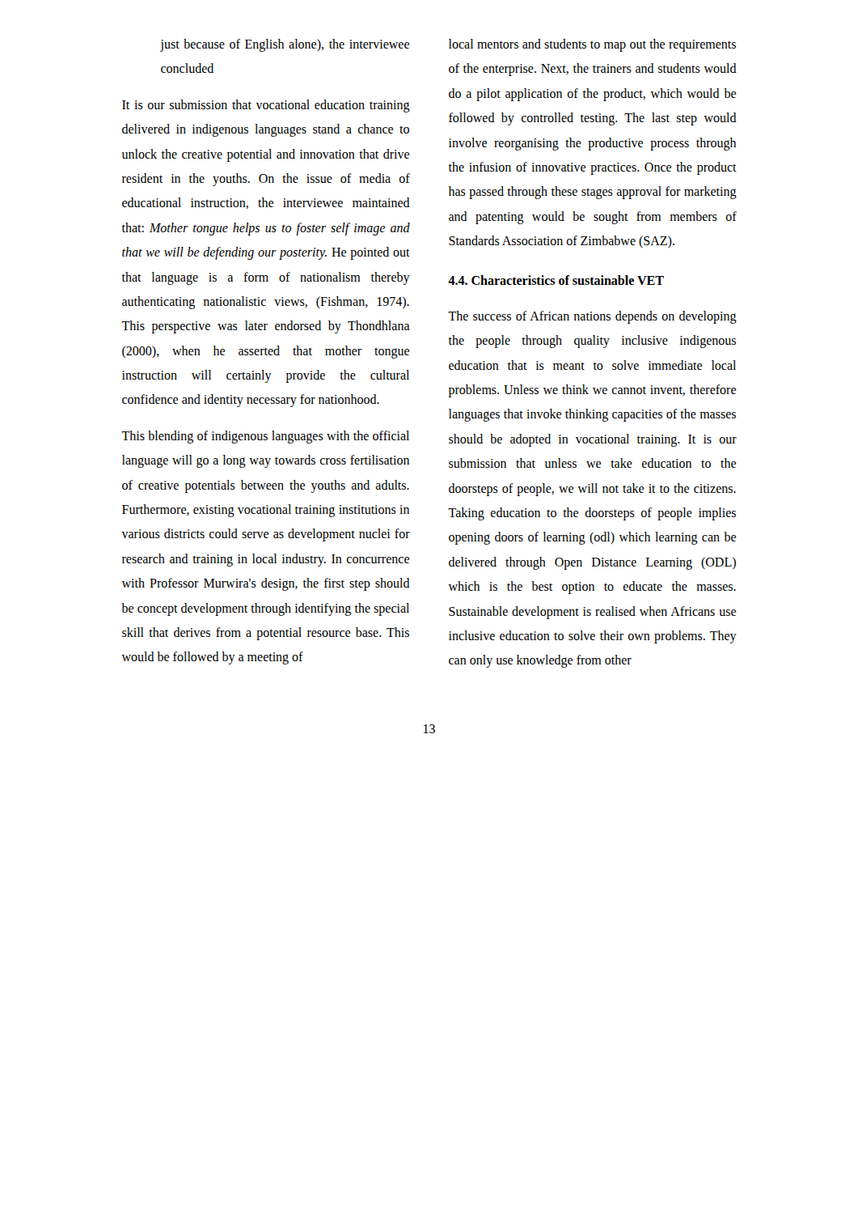just because of English alone), the interviewee concluded
It is our submission that vocational education training delivered in indigenous languages stand a chance to unlock the creative potential and innovation that drive resident in the youths. On the issue of media of educational instruction, the interviewee maintained that: Mother tongue helps us to foster self image and that we will be defending our posterity. He pointed out that language is a form of nationalism thereby authenticating nationalistic views, (Fishman, 1974). This perspective was later endorsed by Thondhlana (2000), when he asserted that mother tongue instruction will certainly provide the cultural confidence and identity necessary for nationhood.
This blending of indigenous languages with the official language will go a long way towards cross fertilisation of creative potentials between the youths and adults. Furthermore, existing vocational training institutions in various districts could serve as development nuclei for research and training in local industry. In concurrence with Professor Murwira's design, the first step should be concept development through identifying the special skill that derives from a potential resource base. This would be followed by a meeting of
local mentors and students to map out the requirements of the enterprise. Next, the trainers and students would do a pilot application of the product, which would be followed by controlled testing. The last step would involve reorganising the productive process through the infusion of innovative practices. Once the product has passed through these stages approval for marketing and patenting would be sought from members of Standards Association of Zimbabwe (SAZ).
4.4. Characteristics of sustainable VET
The success of African nations depends on developing the people through quality inclusive indigenous education that is meant to solve immediate local problems. Unless we think we cannot invent, therefore languages that invoke thinking capacities of the masses should be adopted in vocational training. It is our submission that unless we take education to the doorsteps of people, we will not take it to the citizens. Taking education to the doorsteps of people implies opening doors of learning (odl) which learning can be delivered through Open Distance Learning (ODL) which is the best option to educate the masses. Sustainable development is realised when Africans use inclusive education to solve their own problems. They can only use knowledge from other
13